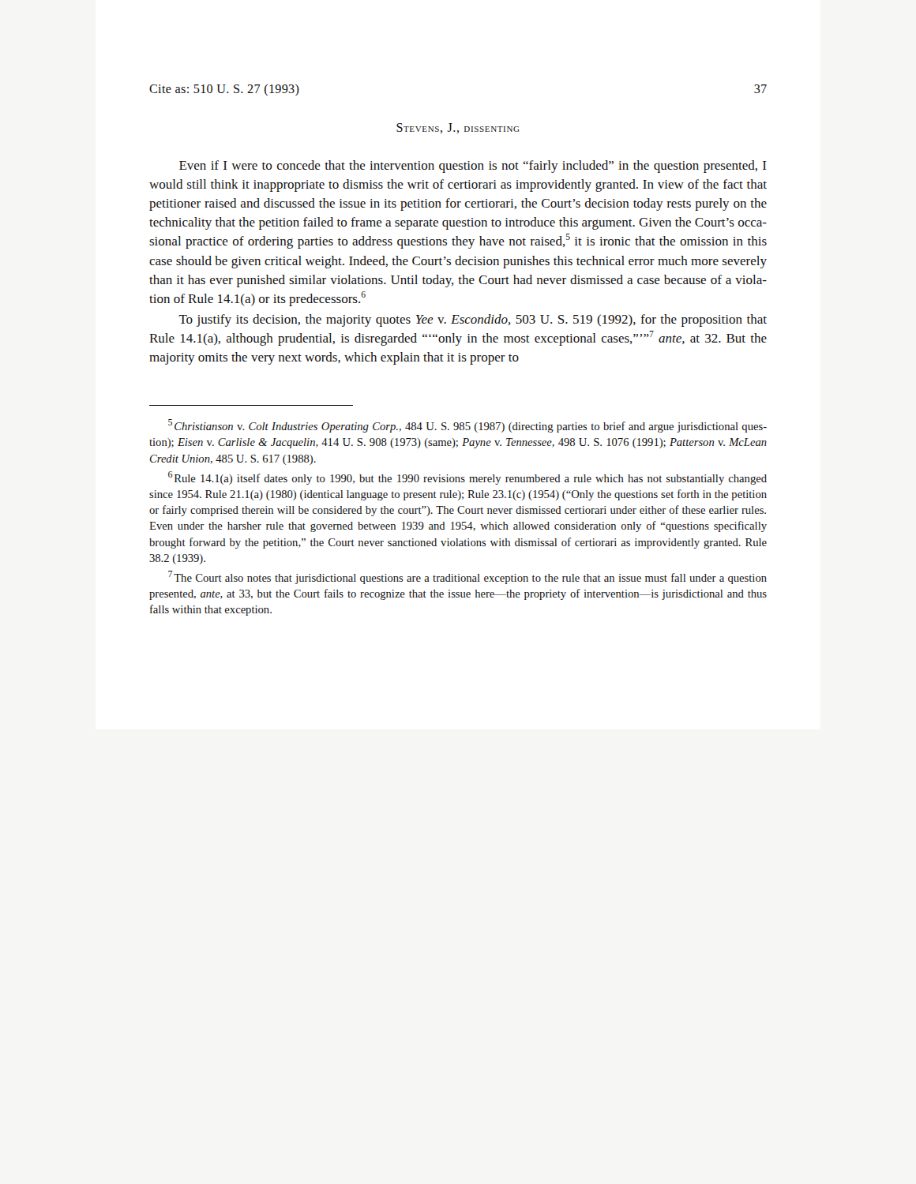Cite as: 510 U. S. 27 (1993) 37
Stevens, J., dissenting
Even if I were to concede that the intervention question is not “fairly included” in the question presented, I would still think it inappropriate to dismiss the writ of certiorari as improvidently granted. In view of the fact that petitioner raised and discussed the issue in its petition for certiorari, the Court’s decision today rests purely on the technicality that the petition failed to frame a separate question to introduce this argument. Given the Court’s occasional practice of ordering parties to address questions they have not raised,5 it is ironic that the omission in this case should be given critical weight. Indeed, the Court’s decision punishes this technical error much more severely than it has ever punished similar violations. Until today, the Court had never dismissed a case because of a violation of Rule 14.1(a) or its predecessors.6
To justify its decision, the majority quotes Yee v. Escondido, 503 U. S. 519 (1992), for the proposition that Rule 14.1(a), although prudential, is disregarded “‘“only in the most exceptional cases,”’”7 ante, at 32. But the majority omits the very next words, which explain that it is proper to
5 Christianson v. Colt Industries Operating Corp., 484 U. S. 985 (1987) (directing parties to brief and argue jurisdictional question); Eisen v. Carlisle & Jacquelin, 414 U. S. 908 (1973) (same); Payne v. Tennessee, 498 U. S. 1076 (1991); Patterson v. McLean Credit Union, 485 U. S. 617 (1988).
6 Rule 14.1(a) itself dates only to 1990, but the 1990 revisions merely renumbered a rule which has not substantially changed since 1954. Rule 21.1(a) (1980) (identical language to present rule); Rule 23.1(c) (1954) (“Only the questions set forth in the petition or fairly comprised therein will be considered by the court”). The Court never dismissed certiorari under either of these earlier rules. Even under the harsher rule that governed between 1939 and 1954, which allowed consideration only of “questions specifically brought forward by the petition,” the Court never sanctioned violations with dismissal of certiorari as improvidently granted. Rule 38.2 (1939).
7 The Court also notes that jurisdictional questions are a traditional exception to the rule that an issue must fall under a question presented, ante, at 33, but the Court fails to recognize that the issue here—the propriety of intervention—is jurisdictional and thus falls within that exception.